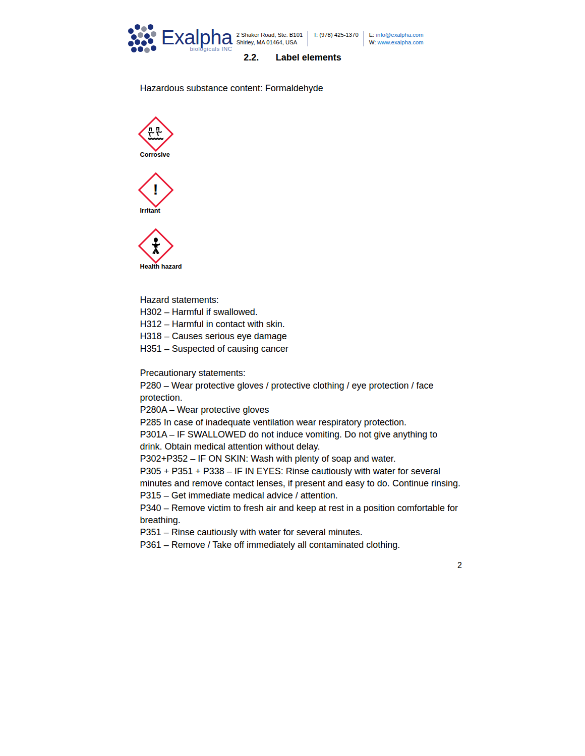Exalpha biologicals INC
2 Shaker Road, Ste. B101
Shirley, MA 01464, USA
T: (978) 425-1370
E: info@exalpha.com
W: www.exalpha.com
2.2. Label elements
Hazardous substance content: Formaldehyde
Corrosive
!
Irritant
Health hazard
Hazard statements:
H302 – Harmful if swallowed.
H312 – Harmful in contact with skin.
H318 – Causes serious eye damage
H351 – Suspected of causing cancer
Precautionary statements:
P280 – Wear protective gloves / protective clothing / eye protection / face protection.
P280A – Wear protective gloves
P285 In case of inadequate ventilation wear respiratory protection.
P301A – IF SWALLOWED do not induce vomiting. Do not give anything to drink. Obtain medical attention without delay.
P302+P352 – IF ON SKIN: Wash with plenty of soap and water.
P305 + P351 + P338 – IF IN EYES: Rinse cautiously with water for several minutes and remove contact lenses, if present and easy to do. Continue rinsing.
P315 – Get immediate medical advice / attention.
P340 – Remove victim to fresh air and keep at rest in a position comfortable for breathing.
P351 – Rinse cautiously with water for several minutes.
P361 – Remove / Take off immediately all contaminated clothing.
2